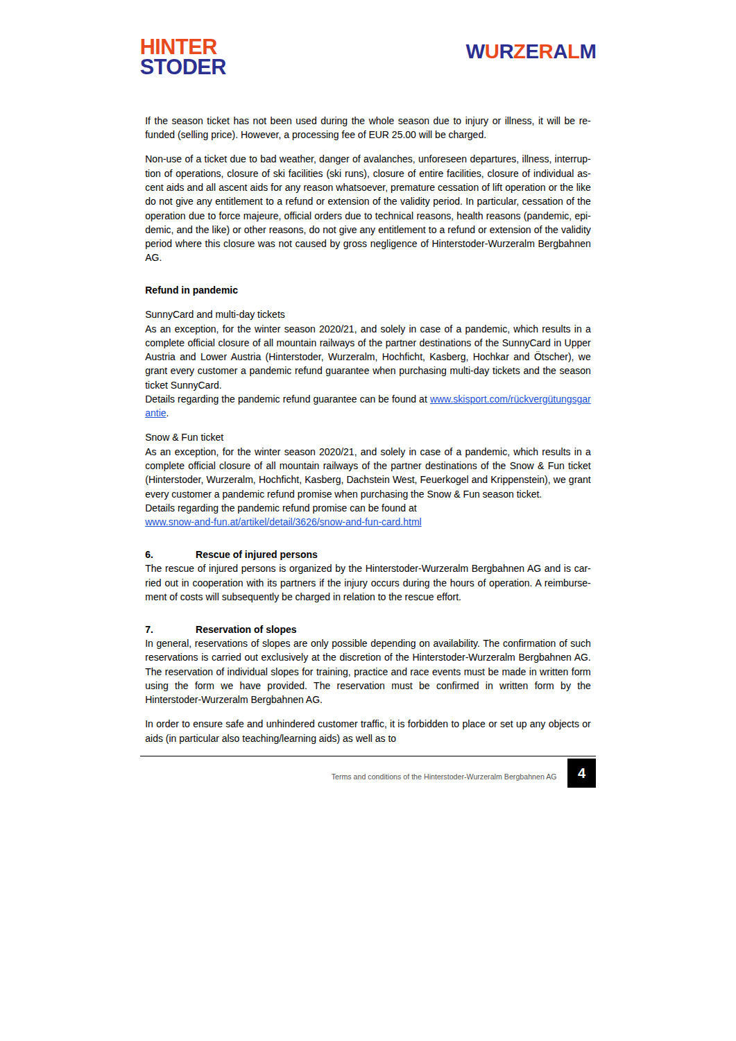HINTER STODER
WURZERALM
If the season ticket has not been used during the whole season due to injury or illness, it will be refunded (selling price). However, a processing fee of EUR 25.00 will be charged.
Non-use of a ticket due to bad weather, danger of avalanches, unforeseen departures, illness, interruption of operations, closure of ski facilities (ski runs), closure of entire facilities, closure of individual ascent aids and all ascent aids for any reason whatsoever, premature cessation of lift operation or the like do not give any entitlement to a refund or extension of the validity period. In particular, cessation of the operation due to force majeure, official orders due to technical reasons, health reasons (pandemic, epidemic, and the like) or other reasons, do not give any entitlement to a refund or extension of the validity period where this closure was not caused by gross negligence of Hinterstoder-Wurzeralm Bergbahnen AG.
Refund in pandemic
SunnyCard and multi-day tickets
As an exception, for the winter season 2020/21, and solely in case of a pandemic, which results in a complete official closure of all mountain railways of the partner destinations of the SunnyCard in Upper Austria and Lower Austria (Hinterstoder, Wurzeralm, Hochficht, Kasberg, Hochkar and Ötscher), we grant every customer a pandemic refund guarantee when purchasing multi-day tickets and the season ticket SunnyCard.
Details regarding the pandemic refund guarantee can be found at www.skisport.com/rückvergütungsgarantie.
Snow & Fun ticket
As an exception, for the winter season 2020/21, and solely in case of a pandemic, which results in a complete official closure of all mountain railways of the partner destinations of the Snow & Fun ticket (Hinterstoder, Wurzeralm, Hochficht, Kasberg, Dachstein West, Feuerkogel and Krippenstein), we grant every customer a pandemic refund promise when purchasing the Snow & Fun season ticket.
Details regarding the pandemic refund promise can be found at
www.snow-and-fun.at/artikel/detail/3626/snow-and-fun-card.html
6. Rescue of injured persons
The rescue of injured persons is organized by the Hinterstoder-Wurzeralm Bergbahnen AG and is carried out in cooperation with its partners if the injury occurs during the hours of operation. A reimbursement of costs will subsequently be charged in relation to the rescue effort.
7. Reservation of slopes
In general, reservations of slopes are only possible depending on availability. The confirmation of such reservations is carried out exclusively at the discretion of the Hinterstoder-Wurzeralm Bergbahnen AG. The reservation of individual slopes for training, practice and race events must be made in written form using the form we have provided. The reservation must be confirmed in written form by the Hinterstoder-Wurzeralm Bergbahnen AG.
In order to ensure safe and unhindered customer traffic, it is forbidden to place or set up any objects or aids (in particular also teaching/learning aids) as well as to
Terms and conditions of the Hinterstoder-Wurzeralm Bergbahnen AG
4